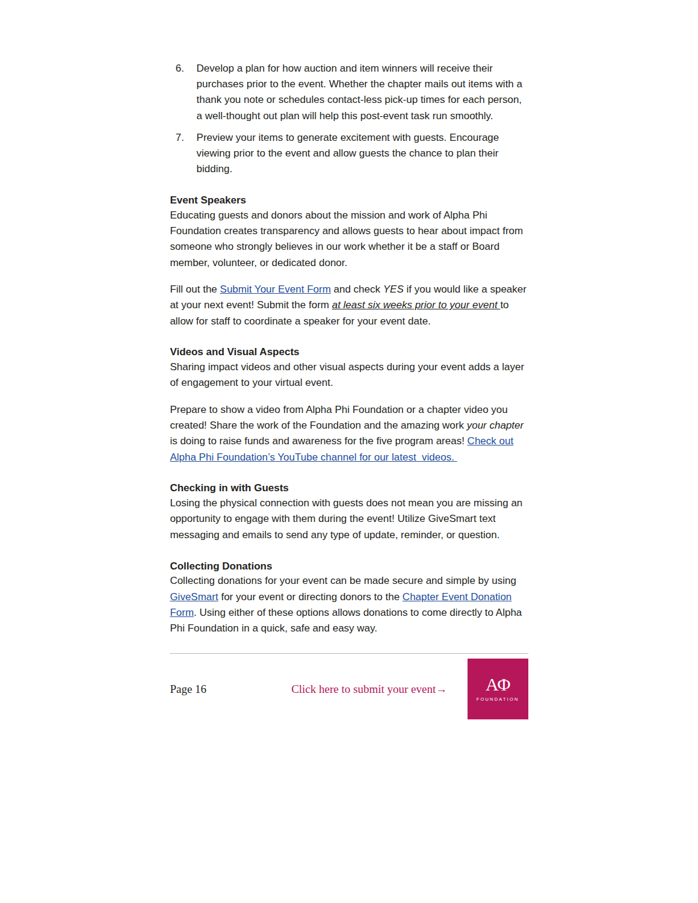6. Develop a plan for how auction and item winners will receive their purchases prior to the event. Whether the chapter mails out items with a thank you note or schedules contact-less pick-up times for each person, a well-thought out plan will help this post-event task run smoothly.
7. Preview your items to generate excitement with guests. Encourage viewing prior to the event and allow guests the chance to plan their bidding.
Event Speakers
Educating guests and donors about the mission and work of Alpha Phi Foundation creates transparency and allows guests to hear about impact from someone who strongly believes in our work whether it be a staff or Board member, volunteer, or dedicated donor.
Fill out the Submit Your Event Form and check YES if you would like a speaker at your next event! Submit the form at least six weeks prior to your event to allow for staff to coordinate a speaker for your event date.
Videos and Visual Aspects
Sharing impact videos and other visual aspects during your event adds a layer of engagement to your virtual event.
Prepare to show a video from Alpha Phi Foundation or a chapter video you created! Share the work of the Foundation and the amazing work your chapter is doing to raise funds and awareness for the five program areas! Check out Alpha Phi Foundation’s YouTube channel for our latest videos.
Checking in with Guests
Losing the physical connection with guests does not mean you are missing an opportunity to engage with them during the event! Utilize GiveSmart text messaging and emails to send any type of update, reminder, or question.
Collecting Donations
Collecting donations for your event can be made secure and simple by using GiveSmart for your event or directing donors to the Chapter Event Donation Form. Using either of these options allows donations to come directly to Alpha Phi Foundation in a quick, safe and easy way.
Page 16 Click here to submit your event→
ΑΦ Foundation